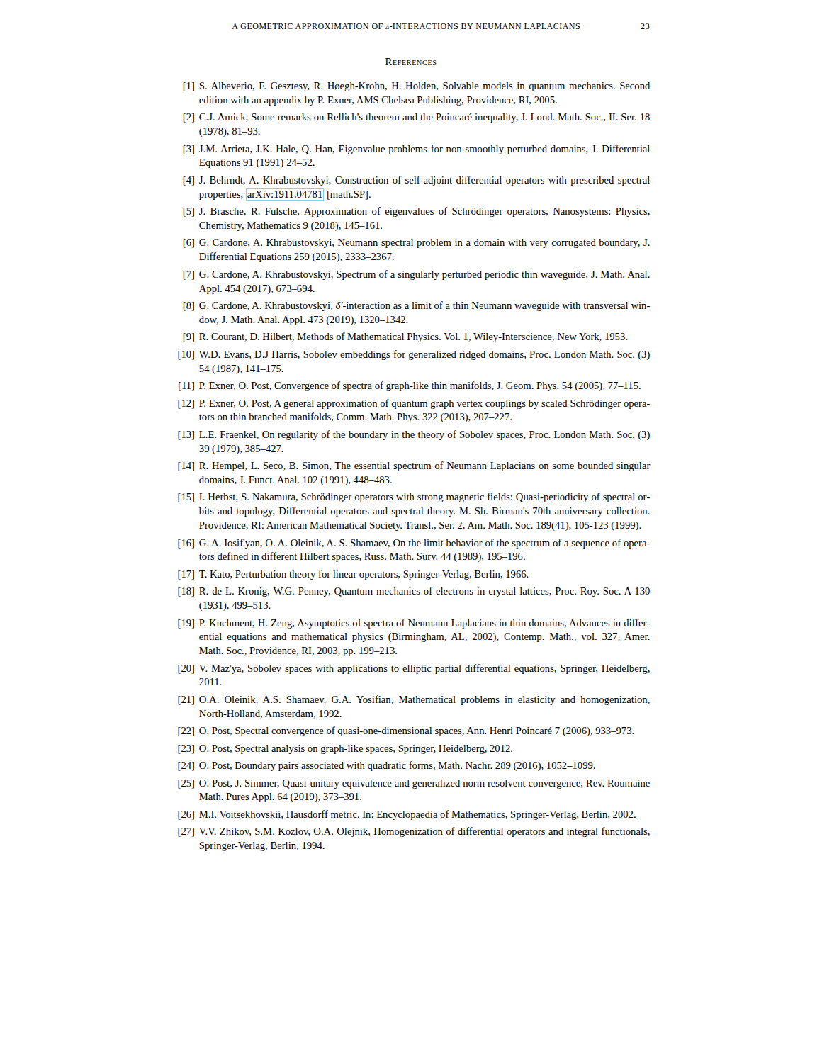A GEOMETRIC APPROXIMATION OF δ-INTERACTIONS BY NEUMANN LAPLACIANS 23
References
S. Albeverio, F. Gesztesy, R. Høegh-Krohn, H. Holden, Solvable models in quantum mechanics. Second edition with an appendix by P. Exner, AMS Chelsea Publishing, Providence, RI, 2005.
C.J. Amick, Some remarks on Rellich's theorem and the Poincaré inequality, J. Lond. Math. Soc., II. Ser. 18 (1978), 81–93.
J.M. Arrieta, J.K. Hale, Q. Han, Eigenvalue problems for non-smoothly perturbed domains, J. Differential Equations 91 (1991) 24–52.
J. Behrndt, A. Khrabustovskyi, Construction of self-adjoint differential operators with prescribed spectral properties, arXiv:1911.04781 [math.SP].
J. Brasche, R. Fulsche, Approximation of eigenvalues of Schrödinger operators, Nanosystems: Physics, Chemistry, Mathematics 9 (2018), 145–161.
G. Cardone, A. Khrabustovskyi, Neumann spectral problem in a domain with very corrugated boundary, J. Differential Equations 259 (2015), 2333–2367.
G. Cardone, A. Khrabustovskyi, Spectrum of a singularly perturbed periodic thin waveguide, J. Math. Anal. Appl. 454 (2017), 673–694.
G. Cardone, A. Khrabustovskyi, δ′-interaction as a limit of a thin Neumann waveguide with transversal window, J. Math. Anal. Appl. 473 (2019), 1320–1342.
R. Courant, D. Hilbert, Methods of Mathematical Physics. Vol. 1, Wiley-Interscience, New York, 1953.
W.D. Evans, D.J Harris, Sobolev embeddings for generalized ridged domains, Proc. London Math. Soc. (3) 54 (1987), 141–175.
P. Exner, O. Post, Convergence of spectra of graph-like thin manifolds, J. Geom. Phys. 54 (2005), 77–115.
P. Exner, O. Post, A general approximation of quantum graph vertex couplings by scaled Schrödinger operators on thin branched manifolds, Comm. Math. Phys. 322 (2013), 207–227.
L.E. Fraenkel, On regularity of the boundary in the theory of Sobolev spaces, Proc. London Math. Soc. (3) 39 (1979), 385–427.
R. Hempel, L. Seco, B. Simon, The essential spectrum of Neumann Laplacians on some bounded singular domains, J. Funct. Anal. 102 (1991), 448–483.
I. Herbst, S. Nakamura, Schrödinger operators with strong magnetic fields: Quasi-periodicity of spectral orbits and topology, Differential operators and spectral theory. M. Sh. Birman's 70th anniversary collection. Providence, RI: American Mathematical Society. Transl., Ser. 2, Am. Math. Soc. 189(41), 105-123 (1999).
G. A. Iosif'yan, O. A. Oleinik, A. S. Shamaev, On the limit behavior of the spectrum of a sequence of operators defined in different Hilbert spaces, Russ. Math. Surv. 44 (1989), 195–196.
T. Kato, Perturbation theory for linear operators, Springer-Verlag, Berlin, 1966.
R. de L. Kronig, W.G. Penney, Quantum mechanics of electrons in crystal lattices, Proc. Roy. Soc. A 130 (1931), 499–513.
P. Kuchment, H. Zeng, Asymptotics of spectra of Neumann Laplacians in thin domains, Advances in differential equations and mathematical physics (Birmingham, AL, 2002), Contemp. Math., vol. 327, Amer. Math. Soc., Providence, RI, 2003, pp. 199–213.
V. Maz'ya, Sobolev spaces with applications to elliptic partial differential equations, Springer, Heidelberg, 2011.
O.A. Oleinik, A.S. Shamaev, G.A. Yosifian, Mathematical problems in elasticity and homogenization, North-Holland, Amsterdam, 1992.
O. Post, Spectral convergence of quasi-one-dimensional spaces, Ann. Henri Poincaré 7 (2006), 933–973.
O. Post, Spectral analysis on graph-like spaces, Springer, Heidelberg, 2012.
O. Post, Boundary pairs associated with quadratic forms, Math. Nachr. 289 (2016), 1052–1099.
O. Post, J. Simmer, Quasi-unitary equivalence and generalized norm resolvent convergence, Rev. Roumaine Math. Pures Appl. 64 (2019), 373–391.
M.I. Voitsekhovskii, Hausdorff metric. In: Encyclopaedia of Mathematics, Springer-Verlag, Berlin, 2002.
V.V. Zhikov, S.M. Kozlov, O.A. Olejnik, Homogenization of differential operators and integral functionals, Springer-Verlag, Berlin, 1994.